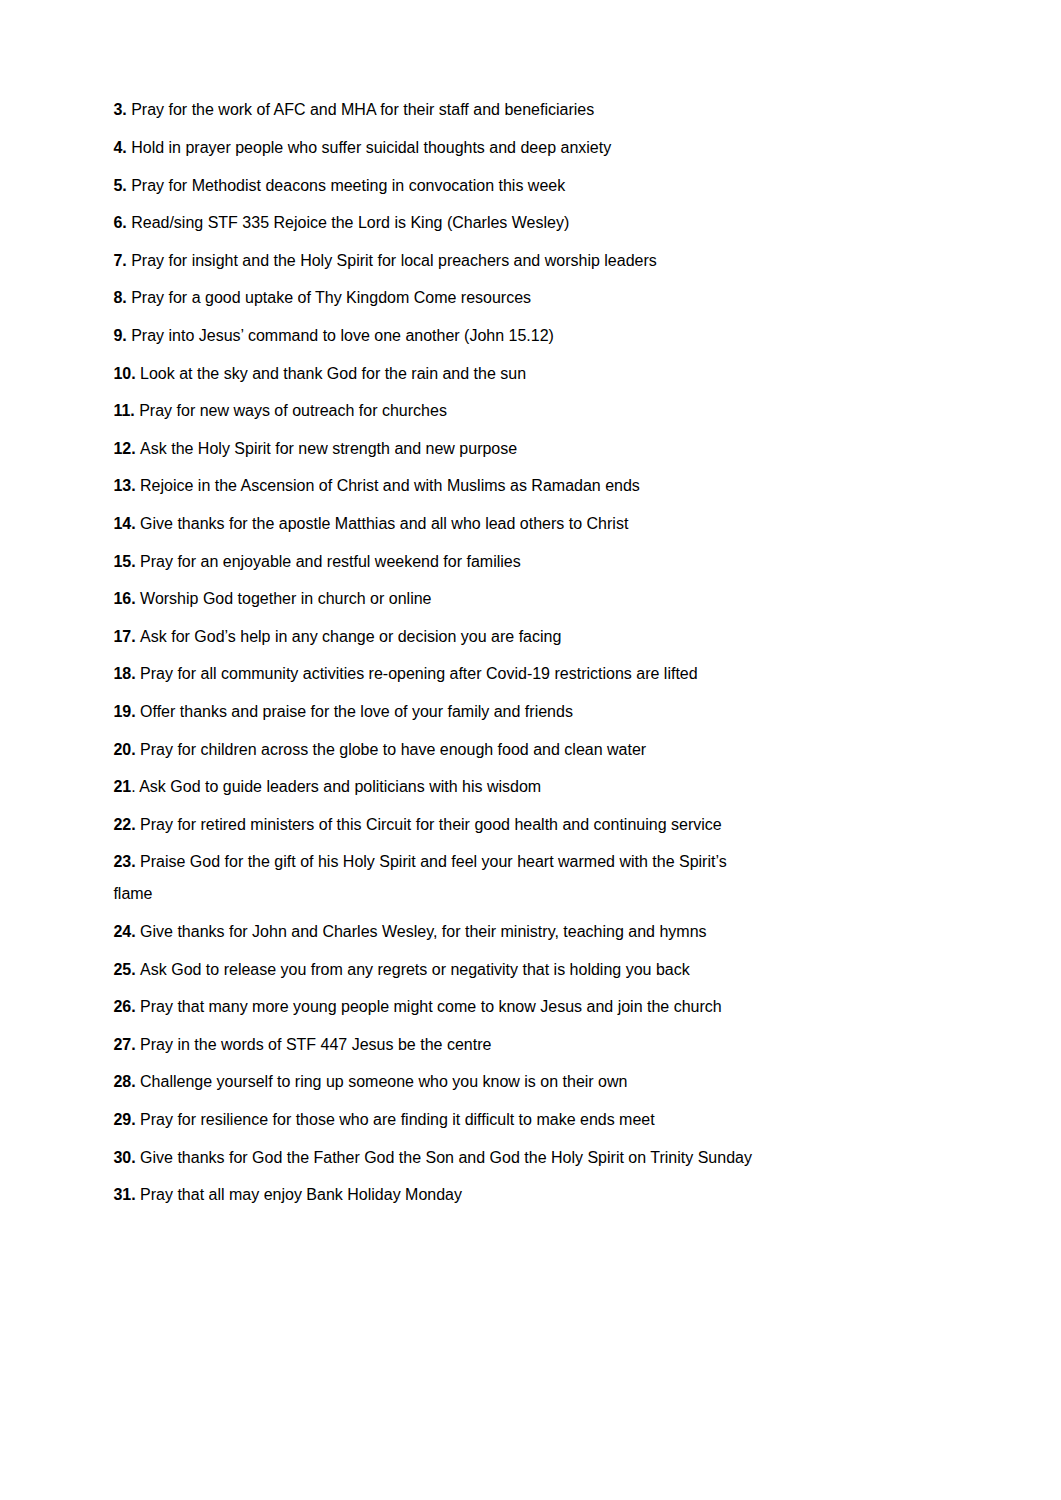Pray for the work of AFC and MHA for their staff and beneficiaries
Hold in prayer people who suffer suicidal thoughts and deep anxiety
Pray for Methodist deacons meeting in convocation this week
Read/sing STF 335 Rejoice the Lord is King (Charles Wesley)
Pray for insight and the Holy Spirit for local preachers and worship leaders
Pray for a good uptake of Thy Kingdom Come resources
Pray into Jesus’ command to love one another (John 15.12)
Look at the sky and thank God for the rain and the sun
Pray for new ways of outreach for churches
Ask the Holy Spirit for new strength and new purpose
Rejoice in the Ascension of Christ and with Muslims as Ramadan ends
Give thanks for the apostle Matthias and all who lead others to Christ
Pray for an enjoyable and restful weekend for families
Worship God together in church or online
Ask for God’s help in any change or decision you are facing
Pray for all community activities re-opening after Covid-19 restrictions are lifted
Offer thanks and praise for the love of your family and friends
Pray for children across the globe to have enough food and clean water
. Ask God to guide leaders and politicians with his wisdom
Pray for retired ministers of this Circuit for their good health and continuing service
Praise God for the gift of his Holy Spirit and feel your heart warmed with the Spirit’s flame
Give thanks for John and Charles Wesley, for their ministry, teaching and hymns
Ask God to release you from any regrets or negativity that is holding you back
Pray that many more young people might come to know Jesus and join the church
Pray in the words of STF 447 Jesus be the centre
Challenge yourself to ring up someone who you know is on their own
Pray for resilience for those who are finding it difficult to make ends meet
Give thanks for God the Father God the Son and God the Holy Spirit on Trinity Sunday
Pray that all may enjoy Bank Holiday Monday